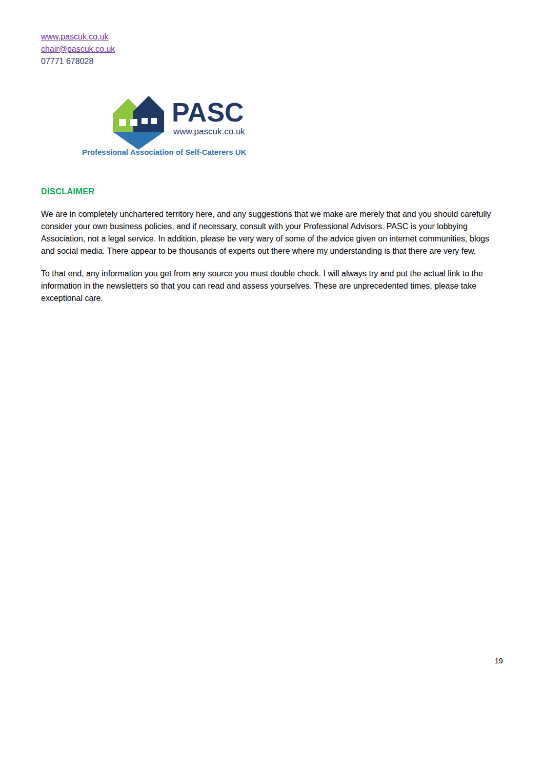www.pascuk.co.uk chair@pascuk.co.uk 07771 678028
PASC www.pascuk.co.uk Professional Association of Self-Caterers UK
DISCLAIMER
We are in completely unchartered territory here, and any suggestions that we make are merely that and you should carefully consider your own business policies, and if necessary, consult with your Professional Advisors. PASC is your lobbying Association, not a legal service. In addition, please be very wary of some of the advice given on internet communities, blogs and social media. There appear to be thousands of experts out there where my understanding is that there are very few.
To that end, any information you get from any source you must double check. I will always try and put the actual link to the information in the newsletters so that you can read and assess yourselves. These are unprecedented times, please take exceptional care.
19